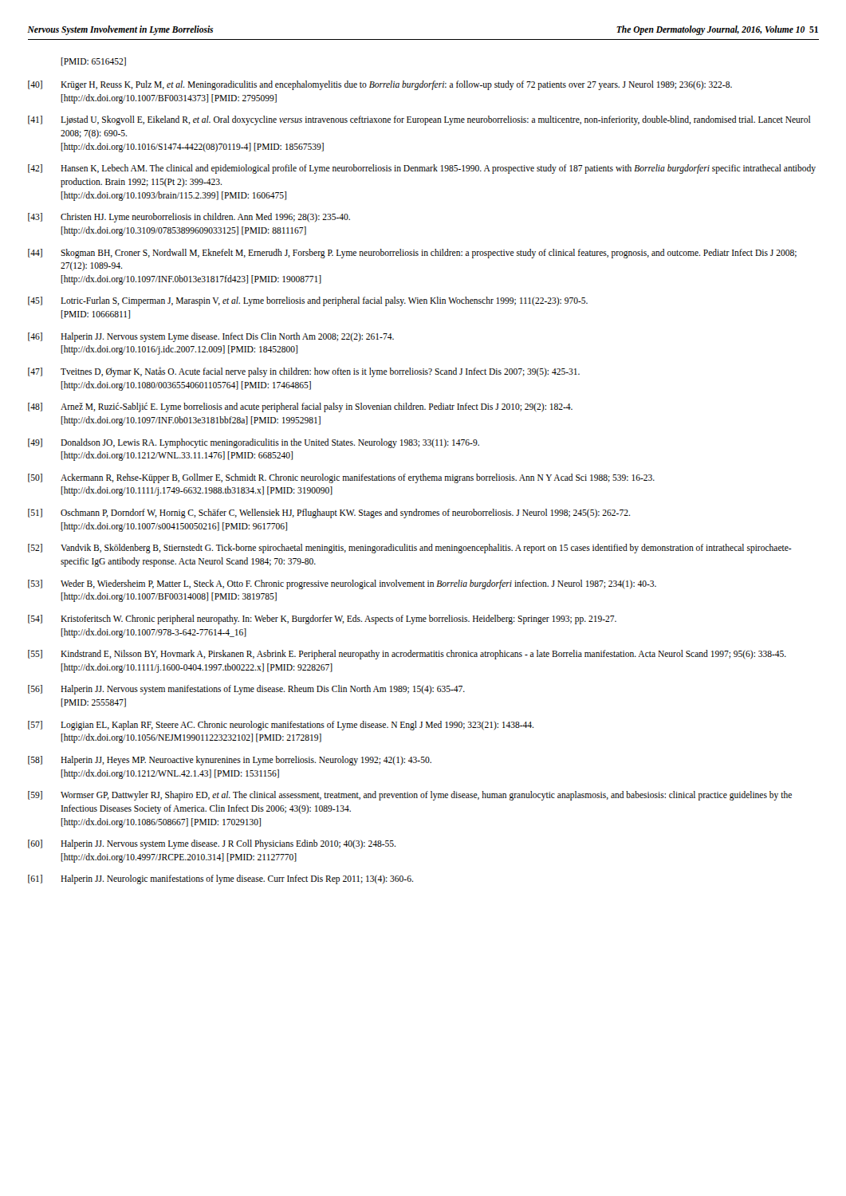Nervous System Involvement in Lyme Borreliosis
The Open Dermatology Journal, 2016, Volume 10 51
[PMID: 6516452]
[40] Krüger H, Reuss K, Pulz M, et al. Meningoradiculitis and encephalomyelitis due to Borrelia burgdorferi: a follow-up study of 72 patients over 27 years. J Neurol 1989; 236(6): 322-8. [http://dx.doi.org/10.1007/BF00314373] [PMID: 2795099]
[41] Ljøstad U, Skogvoll E, Eikeland R, et al. Oral doxycycline versus intravenous ceftriaxone for European Lyme neuroborreliosis: a multicentre, non-inferiority, double-blind, randomised trial. Lancet Neurol 2008; 7(8): 690-5. [http://dx.doi.org/10.1016/S1474-4422(08)70119-4] [PMID: 18567539]
[42] Hansen K, Lebech AM. The clinical and epidemiological profile of Lyme neuroborreliosis in Denmark 1985-1990. A prospective study of 187 patients with Borrelia burgdorferi specific intrathecal antibody production. Brain 1992; 115(Pt 2): 399-423. [http://dx.doi.org/10.1093/brain/115.2.399] [PMID: 1606475]
[43] Christen HJ. Lyme neuroborreliosis in children. Ann Med 1996; 28(3): 235-40. [http://dx.doi.org/10.3109/07853899609033125] [PMID: 8811167]
[44] Skogman BH, Croner S, Nordwall M, Eknefelt M, Ernerudh J, Forsberg P. Lyme neuroborreliosis in children: a prospective study of clinical features, prognosis, and outcome. Pediatr Infect Dis J 2008; 27(12): 1089-94. [http://dx.doi.org/10.1097/INF.0b013e31817fd423] [PMID: 19008771]
[45] Lotric-Furlan S, Cimperman J, Maraspin V, et al. Lyme borreliosis and peripheral facial palsy. Wien Klin Wochenschr 1999; 111(22-23): 970-5. [PMID: 10666811]
[46] Halperin JJ. Nervous system Lyme disease. Infect Dis Clin North Am 2008; 22(2): 261-74. [http://dx.doi.org/10.1016/j.idc.2007.12.009] [PMID: 18452800]
[47] Tveitnes D, Øymar K, Natås O. Acute facial nerve palsy in children: how often is it lyme borreliosis? Scand J Infect Dis 2007; 39(5): 425-31. [http://dx.doi.org/10.1080/00365540601105764] [PMID: 17464865]
[48] Arnež M, Ruzić-Sabljić E. Lyme borreliosis and acute peripheral facial palsy in Slovenian children. Pediatr Infect Dis J 2010; 29(2): 182-4. [http://dx.doi.org/10.1097/INF.0b013e3181bbf28a] [PMID: 19952981]
[49] Donaldson JO, Lewis RA. Lymphocytic meningoradiculitis in the United States. Neurology 1983; 33(11): 1476-9. [http://dx.doi.org/10.1212/WNL.33.11.1476] [PMID: 6685240]
[50] Ackermann R, Rehse-Küpper B, Gollmer E, Schmidt R. Chronic neurologic manifestations of erythema migrans borreliosis. Ann N Y Acad Sci 1988; 539: 16-23. [http://dx.doi.org/10.1111/j.1749-6632.1988.tb31834.x] [PMID: 3190090]
[51] Oschmann P, Dorndorf W, Hornig C, Schäfer C, Wellensiek HJ, Pflughaupt KW. Stages and syndromes of neuroborreliosis. J Neurol 1998; 245(5): 262-72. [http://dx.doi.org/10.1007/s004150050216] [PMID: 9617706]
[52] Vandvik B, Sköldenberg B, Stiernstedt G. Tick-borne spirochaetal meningitis, meningoradiculitis and meningoencephalitis. A report on 15 cases identified by demonstration of intrathecal spirochaete-specific IgG antibody response. Acta Neurol Scand 1984; 70: 379-80.
[53] Weder B, Wiedersheim P, Matter L, Steck A, Otto F. Chronic progressive neurological involvement in Borrelia burgdorferi infection. J Neurol 1987; 234(1): 40-3. [http://dx.doi.org/10.1007/BF00314008] [PMID: 3819785]
[54] Kristoferitsch W. Chronic peripheral neuropathy. In: Weber K, Burgdorfer W, Eds. Aspects of Lyme borreliosis. Heidelberg: Springer 1993; pp. 219-27. [http://dx.doi.org/10.1007/978-3-642-77614-4_16]
[55] Kindstrand E, Nilsson BY, Hovmark A, Pirskanen R, Asbrink E. Peripheral neuropathy in acrodermatitis chronica atrophicans - a late Borrelia manifestation. Acta Neurol Scand 1997; 95(6): 338-45. [http://dx.doi.org/10.1111/j.1600-0404.1997.tb00222.x] [PMID: 9228267]
[56] Halperin JJ. Nervous system manifestations of Lyme disease. Rheum Dis Clin North Am 1989; 15(4): 635-47. [PMID: 2555847]
[57] Logigian EL, Kaplan RF, Steere AC. Chronic neurologic manifestations of Lyme disease. N Engl J Med 1990; 323(21): 1438-44. [http://dx.doi.org/10.1056/NEJM199011223232102] [PMID: 2172819]
[58] Halperin JJ, Heyes MP. Neuroactive kynurenines in Lyme borreliosis. Neurology 1992; 42(1): 43-50. [http://dx.doi.org/10.1212/WNL.42.1.43] [PMID: 1531156]
[59] Wormser GP, Dattwyler RJ, Shapiro ED, et al. The clinical assessment, treatment, and prevention of lyme disease, human granulocytic anaplasmosis, and babesiosis: clinical practice guidelines by the Infectious Diseases Society of America. Clin Infect Dis 2006; 43(9): 1089-134. [http://dx.doi.org/10.1086/508667] [PMID: 17029130]
[60] Halperin JJ. Nervous system Lyme disease. J R Coll Physicians Edinb 2010; 40(3): 248-55. [http://dx.doi.org/10.4997/JRCPE.2010.314] [PMID: 21127770]
[61] Halperin JJ. Neurologic manifestations of lyme disease. Curr Infect Dis Rep 2011; 13(4): 360-6.